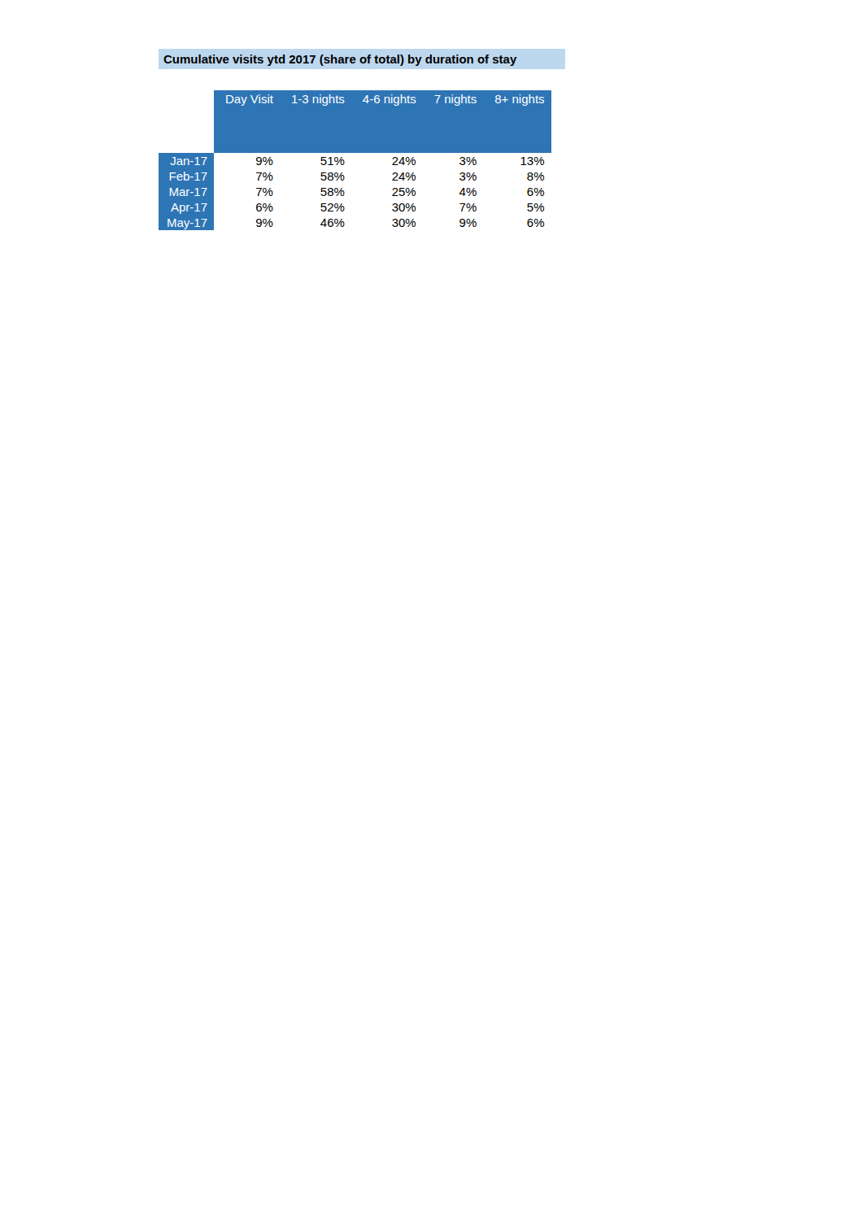Cumulative visits ytd 2017 (share of total) by duration of stay
| | Day Visit | 1-3 nights | 4-6 nights | 7 nights | 8+ nights |
| --- | --- | --- | --- | --- | --- |
| Jan-17 | 9% | 51% | 24% | 3% | 13% |
| Feb-17 | 7% | 58% | 24% | 3% | 8% |
| Mar-17 | 7% | 58% | 25% | 4% | 6% |
| Apr-17 | 6% | 52% | 30% | 7% | 5% |
| May-17 | 9% | 46% | 30% | 9% | 6% |